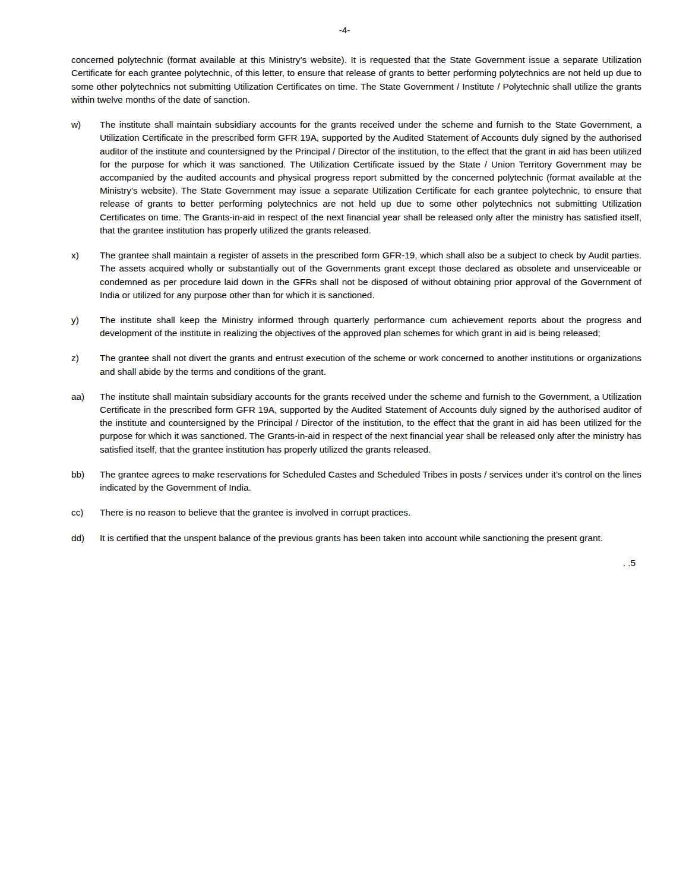-4-
concerned polytechnic (format available at this Ministry’s website). It is requested that the State Government issue a separate Utilization Certificate for each grantee polytechnic, of this letter, to ensure that release of grants to better performing polytechnics are not held up due to some other polytechnics not submitting Utilization Certificates on time. The State Government / Institute / Polytechnic shall utilize the grants within twelve months of the date of sanction.
w) The institute shall maintain subsidiary accounts for the grants received under the scheme and furnish to the State Government, a Utilization Certificate in the prescribed form GFR 19A, supported by the Audited Statement of Accounts duly signed by the authorised auditor of the institute and countersigned by the Principal / Director of the institution, to the effect that the grant in aid has been utilized for the purpose for which it was sanctioned. The Utilization Certificate issued by the State / Union Territory Government may be accompanied by the audited accounts and physical progress report submitted by the concerned polytechnic (format available at the Ministry’s website). The State Government may issue a separate Utilization Certificate for each grantee polytechnic, to ensure that release of grants to better performing polytechnics are not held up due to some other polytechnics not submitting Utilization Certificates on time. The Grants-in-aid in respect of the next financial year shall be released only after the ministry has satisfied itself, that the grantee institution has properly utilized the grants released.
x) The grantee shall maintain a register of assets in the prescribed form GFR-19, which shall also be a subject to check by Audit parties. The assets acquired wholly or substantially out of the Governments grant except those declared as obsolete and unserviceable or condemned as per procedure laid down in the GFRs shall not be disposed of without obtaining prior approval of the Government of India or utilized for any purpose other than for which it is sanctioned.
y) The institute shall keep the Ministry informed through quarterly performance cum achievement reports about the progress and development of the institute in realizing the objectives of the approved plan schemes for which grant in aid is being released;
z) The grantee shall not divert the grants and entrust execution of the scheme or work concerned to another institutions or organizations and shall abide by the terms and conditions of the grant.
aa) The institute shall maintain subsidiary accounts for the grants received under the scheme and furnish to the Government, a Utilization Certificate in the prescribed form GFR 19A, supported by the Audited Statement of Accounts duly signed by the authorised auditor of the institute and countersigned by the Principal / Director of the institution, to the effect that the grant in aid has been utilized for the purpose for which it was sanctioned. The Grants-in-aid in respect of the next financial year shall be released only after the ministry has satisfied itself, that the grantee institution has properly utilized the grants released.
bb) The grantee agrees to make reservations for Scheduled Castes and Scheduled Tribes in posts / services under it’s control on the lines indicated by the Government of India.
cc) There is no reason to believe that the grantee is involved in corrupt practices.
dd) It is certified that the unspent balance of the previous grants has been taken into account while sanctioning the present grant.
. .5